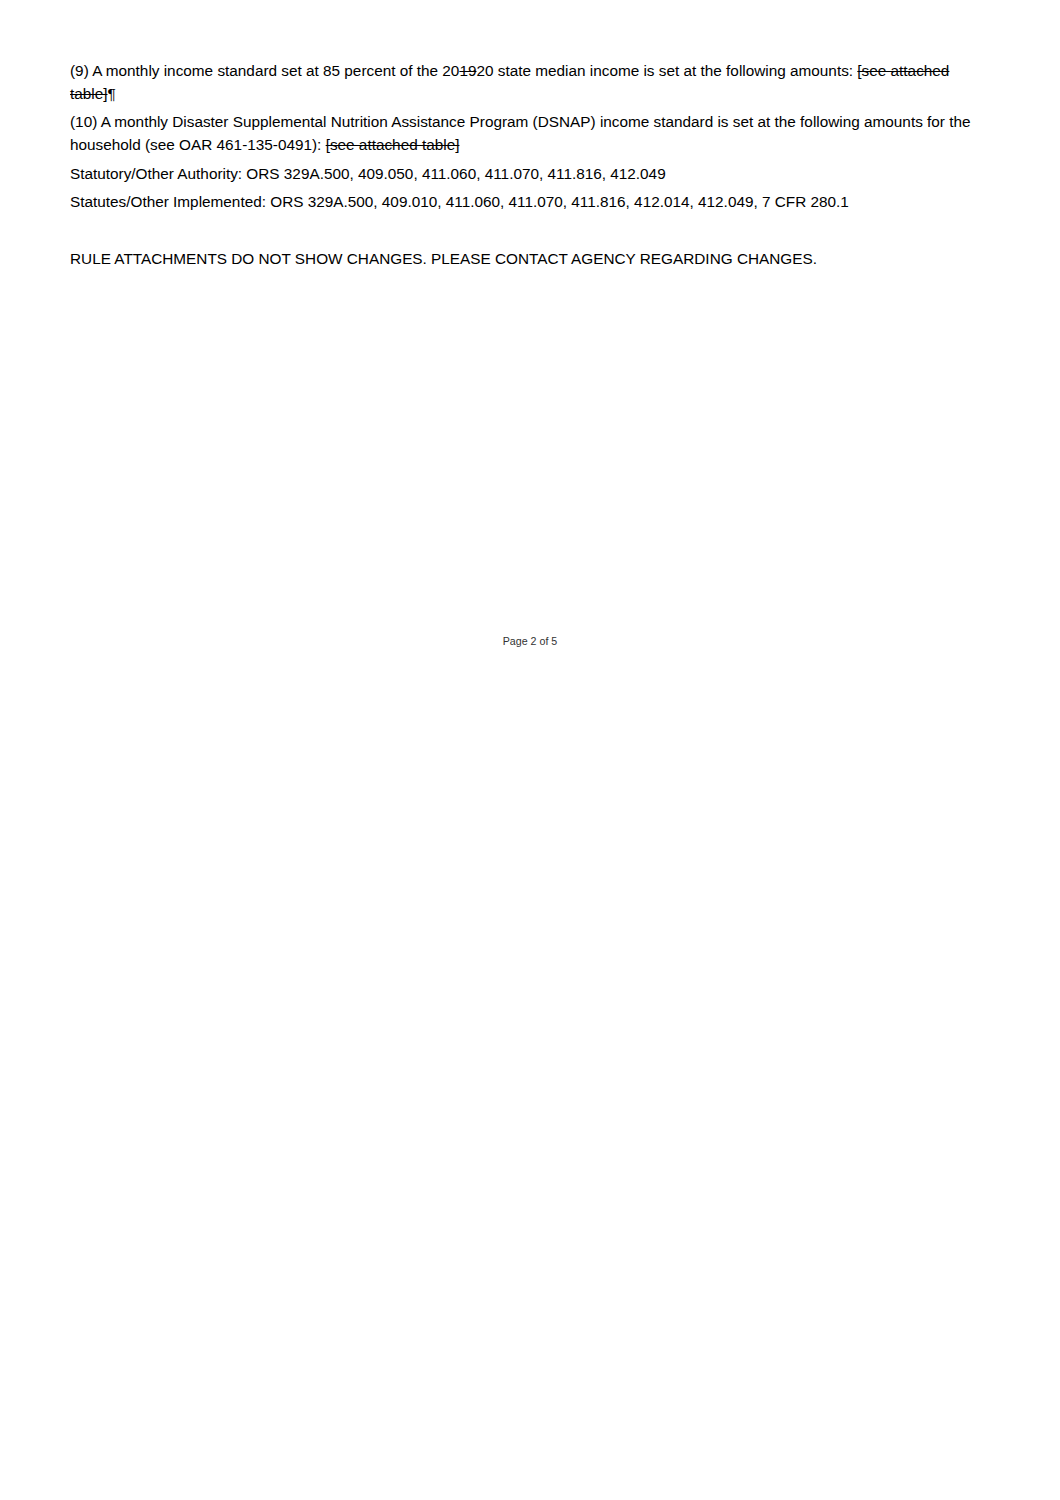(9) A monthly income standard set at 85 percent of the 201920 state median income is set at the following amounts: [see attached table]¶
(10) A monthly Disaster Supplemental Nutrition Assistance Program (DSNAP) income standard is set at the following amounts for the household (see OAR 461-135-0491): [see attached table]
Statutory/Other Authority: ORS 329A.500, 409.050, 411.060, 411.070, 411.816, 412.049
Statutes/Other Implemented: ORS 329A.500, 409.010, 411.060, 411.070, 411.816, 412.014, 412.049, 7 CFR 280.1
RULE ATTACHMENTS DO NOT SHOW CHANGES. PLEASE CONTACT AGENCY REGARDING CHANGES.
Page 2 of 5